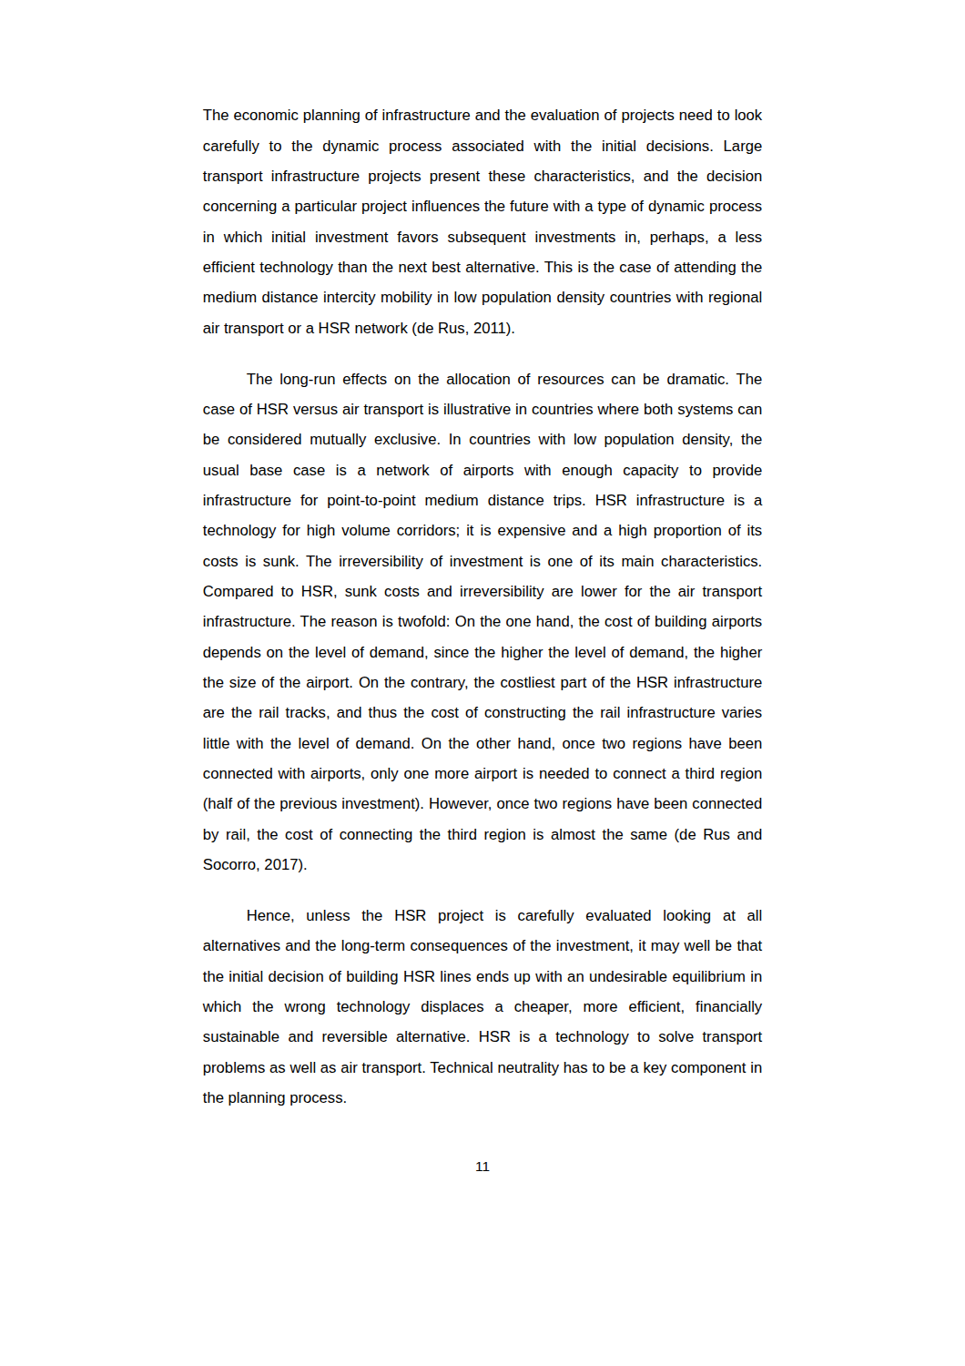The economic planning of infrastructure and the evaluation of projects need to look carefully to the dynamic process associated with the initial decisions. Large transport infrastructure projects present these characteristics, and the decision concerning a particular project influences the future with a type of dynamic process in which initial investment favors subsequent investments in, perhaps, a less efficient technology than the next best alternative. This is the case of attending the medium distance intercity mobility in low population density countries with regional air transport or a HSR network (de Rus, 2011).
The long-run effects on the allocation of resources can be dramatic. The case of HSR versus air transport is illustrative in countries where both systems can be considered mutually exclusive. In countries with low population density, the usual base case is a network of airports with enough capacity to provide infrastructure for point-to-point medium distance trips. HSR infrastructure is a technology for high volume corridors; it is expensive and a high proportion of its costs is sunk. The irreversibility of investment is one of its main characteristics. Compared to HSR, sunk costs and irreversibility are lower for the air transport infrastructure. The reason is twofold: On the one hand, the cost of building airports depends on the level of demand, since the higher the level of demand, the higher the size of the airport. On the contrary, the costliest part of the HSR infrastructure are the rail tracks, and thus the cost of constructing the rail infrastructure varies little with the level of demand. On the other hand, once two regions have been connected with airports, only one more airport is needed to connect a third region (half of the previous investment). However, once two regions have been connected by rail, the cost of connecting the third region is almost the same (de Rus and Socorro, 2017).
Hence, unless the HSR project is carefully evaluated looking at all alternatives and the long-term consequences of the investment, it may well be that the initial decision of building HSR lines ends up with an undesirable equilibrium in which the wrong technology displaces a cheaper, more efficient, financially sustainable and reversible alternative. HSR is a technology to solve transport problems as well as air transport. Technical neutrality has to be a key component in the planning process.
11